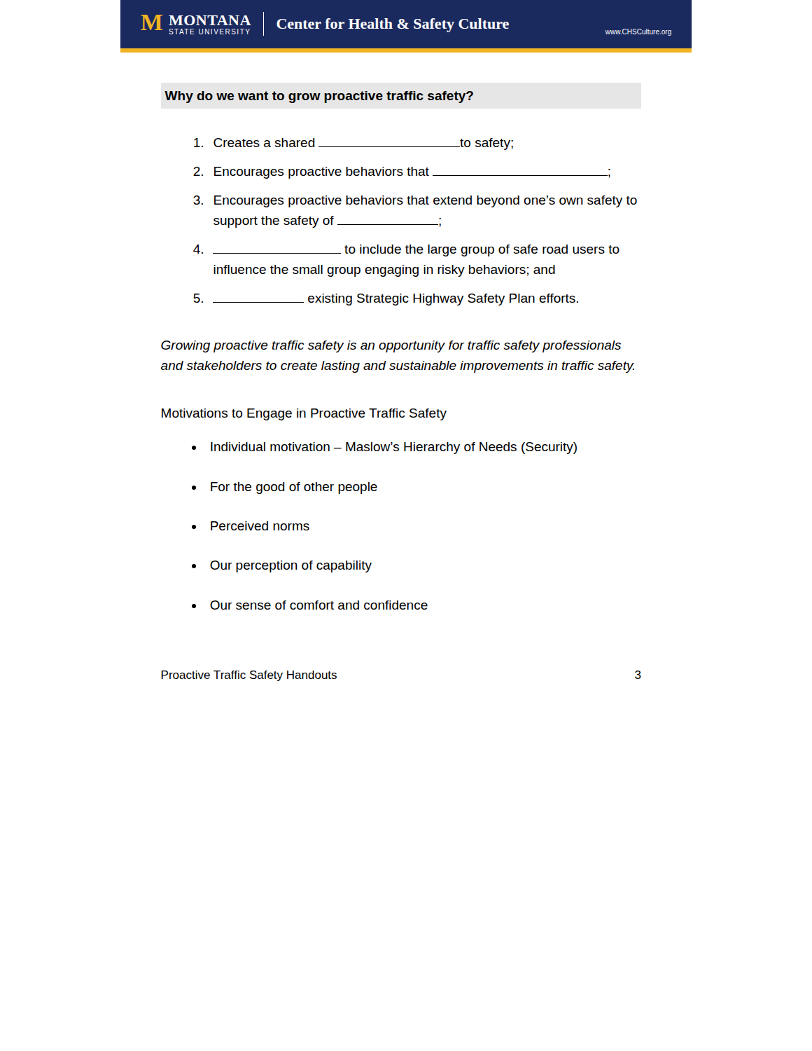M
MONTANA STATE UNIVERSITY
Center for Health & Safety Culture
www.CHSCulture.org
Why do we want to grow proactive traffic safety?
Creates a shared to safety;
Encourages proactive behaviors that ;
Encourages proactive behaviors that extend beyond one’s own safety to support the safety of ;
to include the large group of safe road users to influence the small group engaging in risky behaviors; and
existing Strategic Highway Safety Plan efforts.
Growing proactive traffic safety is an opportunity for traffic safety professionals and stakeholders to create lasting and sustainable improvements in traffic safety.
Motivations to Engage in Proactive Traffic Safety
Individual motivation – Maslow’s Hierarchy of Needs (Security)
For the good of other people
Perceived norms
Our perception of capability
Our sense of comfort and confidence
Proactive Traffic Safety Handouts 3